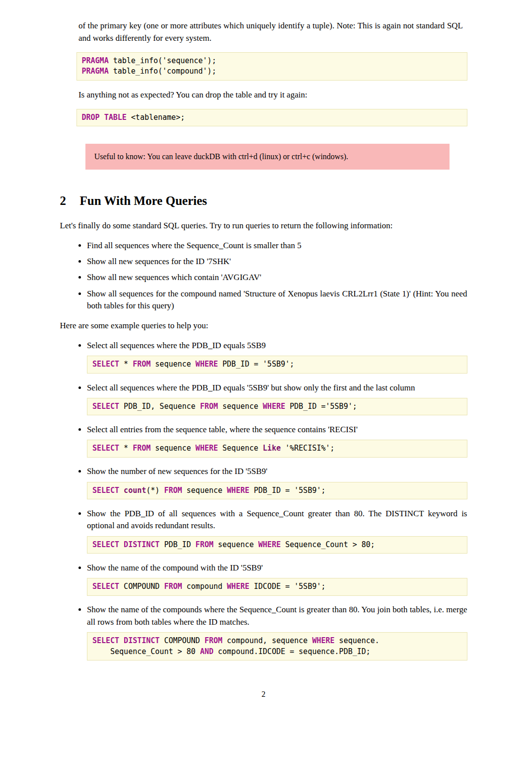of the primary key (one or more attributes which uniquely identify a tuple). Note: This is again not standard SQL and works differently for every system.
PRAGMA table_info('sequence'); PRAGMA table_info('compound');
Is anything not as expected? You can drop the table and try it again:
DROP TABLE <tablename>;
Useful to know: You can leave duckDB with ctrl+d (linux) or ctrl+c (windows).
2 Fun With More Queries
Let's finally do some standard SQL queries. Try to run queries to return the following information:
Find all sequences where the Sequence_Count is smaller than 5
Show all new sequences for the ID '7SHK'
Show all new sequences which contain 'AVGIGAV'
Show all sequences for the compound named 'Structure of Xenopus laevis CRL2Lrr1 (State 1)' (Hint: You need both tables for this query)
Here are some example queries to help you:
Select all sequences where the PDB_ID equals 5SB9
SELECT * FROM sequence WHERE PDB_ID = '5SB9';
Select all sequences where the PDB_ID equals '5SB9' but show only the first and the last column
SELECT PDB_ID, Sequence FROM sequence WHERE PDB_ID ='5SB9';
Select all entries from the sequence table, where the sequence contains 'RECISI'
SELECT * FROM sequence WHERE Sequence Like '%RECISI%';
Show the number of new sequences for the ID '5SB9'
SELECT count(*) FROM sequence WHERE PDB_ID = '5SB9';
Show the PDB_ID of all sequences with a Sequence_Count greater than 80. The DISTINCT keyword is optional and avoids redundant results.
SELECT DISTINCT PDB_ID FROM sequence WHERE Sequence_Count > 80;
Show the name of the compound with the ID '5SB9'
SELECT COMPOUND FROM compound WHERE IDCODE = '5SB9';
Show the name of the compounds where the Sequence_Count is greater than 80. You join both tables, i.e. merge all rows from both tables where the ID matches.
SELECT DISTINCT COMPOUND FROM compound, sequence WHERE sequence. Sequence_Count > 80 AND compound.IDCODE = sequence.PDB_ID;
2